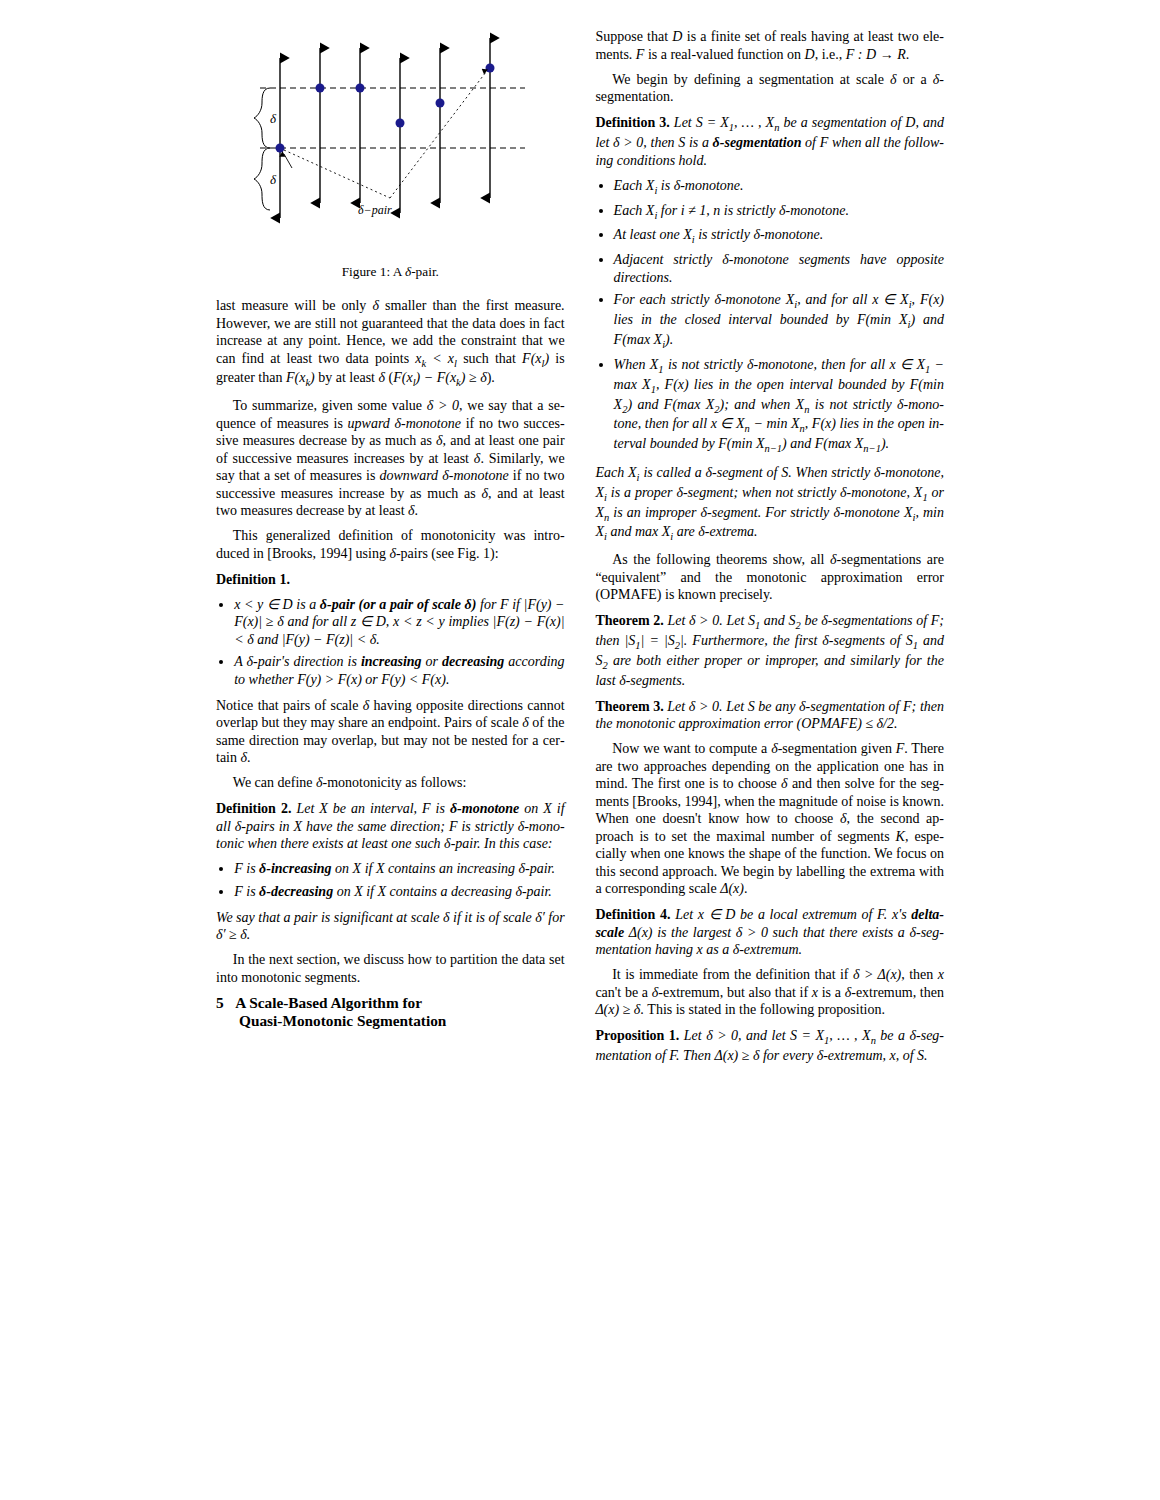δ δ δ−pair
Figure 1: A δ-pair.
last measure will be only δ smaller than the first measure. However, we are still not guaranteed that the data does in fact increase at any point. Hence, we add the constraint that we can find at least two data points xk < xl such that F(xl) is greater than F(xk) by at least δ (F(xl) − F(xk) ≥ δ).
To summarize, given some value δ > 0, we say that a sequence of measures is upward δ-monotone if no two successive measures decrease by as much as δ, and at least one pair of successive measures increases by at least δ. Similarly, we say that a set of measures is downward δ-monotone if no two successive measures increase by as much as δ, and at least two measures decrease by at least δ.
This generalized definition of monotonicity was introduced in [Brooks, 1994] using δ-pairs (see Fig. 1):
Definition 1.
x < y ∈ D is a δ-pair (or a pair of scale δ) for F if |F(y) − F(x)| ≥ δ and for all z ∈ D, x < z < y implies |F(z) − F(x)| < δ and |F(y) − F(z)| < δ.
A δ-pair's direction is increasing or decreasing according to whether F(y) > F(x) or F(y) < F(x).
Notice that pairs of scale δ having opposite directions cannot overlap but they may share an endpoint. Pairs of scale δ of the same direction may overlap, but may not be nested for a certain δ.
We can define δ-monotonicity as follows:
Definition 2. Let X be an interval, F is δ-monotone on X if all δ-pairs in X have the same direction; F is strictly δ-monotonic when there exists at least one such δ-pair. In this case:
F is δ-increasing on X if X contains an increasing δ-pair.
F is δ-decreasing on X if X contains a decreasing δ-pair.
We say that a pair is significant at scale δ if it is of scale δ′ for δ′ ≥ δ.
In the next section, we discuss how to partition the data set into monotonic segments.
5 A Scale-Based Algorithm for
Quasi-Monotonic Segmentation
Suppose that D is a finite set of reals having at least two elements. F is a real-valued function on D, i.e., F : D → R.
We begin by defining a segmentation at scale δ or a δ-segmentation.
Definition 3. Let S = X1, … , Xn be a segmentation of D, and let δ > 0, then S is a δ-segmentation of F when all the following conditions hold.
Each Xi is δ-monotone.
Each Xi for i ≠ 1, n is strictly δ-monotone.
At least one Xi is strictly δ-monotone.
Adjacent strictly δ-monotone segments have opposite directions.
For each strictly δ-monotone Xi, and for all x ∈ Xi, F(x) lies in the closed interval bounded by F(min Xi) and F(max Xi).
When X1 is not strictly δ-monotone, then for all x ∈ X1 − max X1, F(x) lies in the open interval bounded by F(min X2) and F(max X2); and when Xn is not strictly δ-monotone, then for all x ∈ Xn − min Xn, F(x) lies in the open interval bounded by F(min Xn−1) and F(max Xn−1).
Each Xi is called a δ-segment of S. When strictly δ-monotone, Xi is a proper δ-segment; when not strictly δ-monotone, X1 or Xn is an improper δ-segment. For strictly δ-monotone Xi, min Xi and max Xi are δ-extrema.
As the following theorems show, all δ-segmentations are “equivalent” and the monotonic approximation error (OPMAFE) is known precisely.
Theorem 2. Let δ > 0. Let S1 and S2 be δ-segmentations of F; then |S1| = |S2|. Furthermore, the first δ-segments of S1 and S2 are both either proper or improper, and similarly for the last δ-segments.
Theorem 3. Let δ > 0. Let S be any δ-segmentation of F; then the monotonic approximation error (OPMAFE) ≤ δ/2.
Now we want to compute a δ-segmentation given F. There are two approaches depending on the application one has in mind. The first one is to choose δ and then solve for the segments [Brooks, 1994], when the magnitude of noise is known. When one doesn't know how to choose δ, the second approach is to set the maximal number of segments K, especially when one knows the shape of the function. We focus on this second approach. We begin by labelling the extrema with a corresponding scale Δ(x).
Definition 4. Let x ∈ D be a local extremum of F. x's delta-scale Δ(x) is the largest δ > 0 such that there exists a δ-segmentation having x as a δ-extremum.
It is immediate from the definition that if δ > Δ(x), then x can't be a δ-extremum, but also that if x is a δ-extremum, then Δ(x) ≥ δ. This is stated in the following proposition.
Proposition 1. Let δ > 0, and let S = X1, … , Xn be a δ-segmentation of F. Then Δ(x) ≥ δ for every δ-extremum, x, of S.